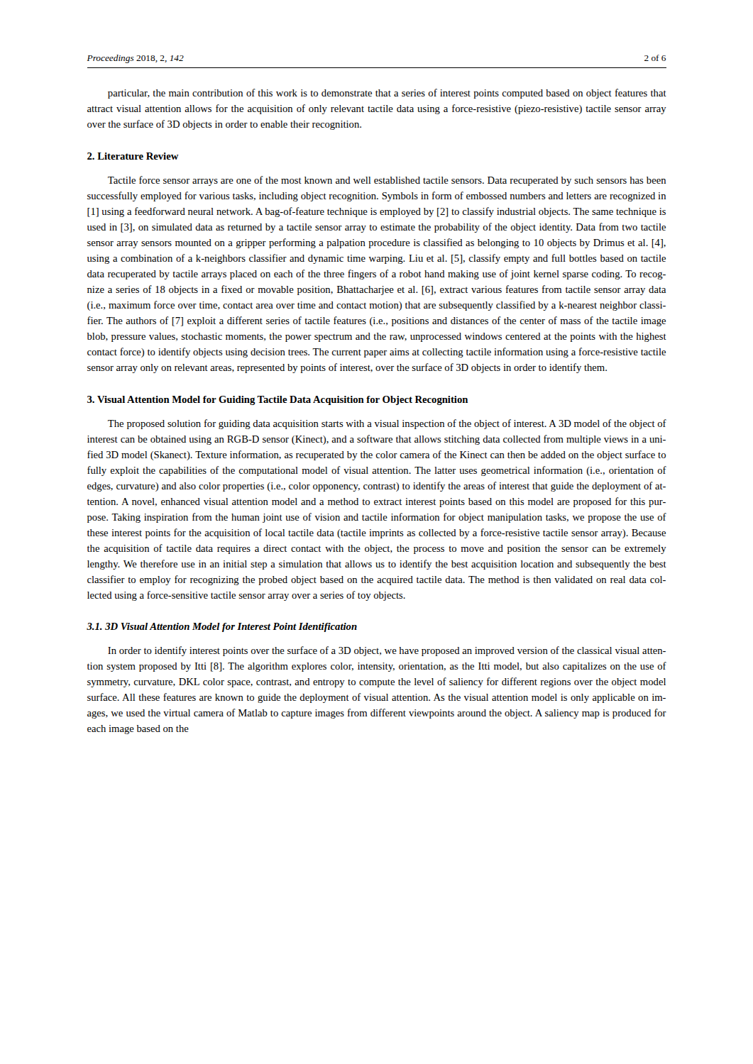Proceedings 2018, 2, 142 2 of 6
particular, the main contribution of this work is to demonstrate that a series of interest points computed based on object features that attract visual attention allows for the acquisition of only relevant tactile data using a force-resistive (piezo-resistive) tactile sensor array over the surface of 3D objects in order to enable their recognition.
2. Literature Review
Tactile force sensor arrays are one of the most known and well established tactile sensors. Data recuperated by such sensors has been successfully employed for various tasks, including object recognition. Symbols in form of embossed numbers and letters are recognized in [1] using a feedforward neural network. A bag-of-feature technique is employed by [2] to classify industrial objects. The same technique is used in [3], on simulated data as returned by a tactile sensor array to estimate the probability of the object identity. Data from two tactile sensor array sensors mounted on a gripper performing a palpation procedure is classified as belonging to 10 objects by Drimus et al. [4], using a combination of a k-neighbors classifier and dynamic time warping. Liu et al. [5], classify empty and full bottles based on tactile data recuperated by tactile arrays placed on each of the three fingers of a robot hand making use of joint kernel sparse coding. To recognize a series of 18 objects in a fixed or movable position, Bhattacharjee et al. [6], extract various features from tactile sensor array data (i.e., maximum force over time, contact area over time and contact motion) that are subsequently classified by a k-nearest neighbor classifier. The authors of [7] exploit a different series of tactile features (i.e., positions and distances of the center of mass of the tactile image blob, pressure values, stochastic moments, the power spectrum and the raw, unprocessed windows centered at the points with the highest contact force) to identify objects using decision trees. The current paper aims at collecting tactile information using a force-resistive tactile sensor array only on relevant areas, represented by points of interest, over the surface of 3D objects in order to identify them.
3. Visual Attention Model for Guiding Tactile Data Acquisition for Object Recognition
The proposed solution for guiding data acquisition starts with a visual inspection of the object of interest. A 3D model of the object of interest can be obtained using an RGB-D sensor (Kinect), and a software that allows stitching data collected from multiple views in a unified 3D model (Skanect). Texture information, as recuperated by the color camera of the Kinect can then be added on the object surface to fully exploit the capabilities of the computational model of visual attention. The latter uses geometrical information (i.e., orientation of edges, curvature) and also color properties (i.e., color opponency, contrast) to identify the areas of interest that guide the deployment of attention. A novel, enhanced visual attention model and a method to extract interest points based on this model are proposed for this purpose. Taking inspiration from the human joint use of vision and tactile information for object manipulation tasks, we propose the use of these interest points for the acquisition of local tactile data (tactile imprints as collected by a force-resistive tactile sensor array). Because the acquisition of tactile data requires a direct contact with the object, the process to move and position the sensor can be extremely lengthy. We therefore use in an initial step a simulation that allows us to identify the best acquisition location and subsequently the best classifier to employ for recognizing the probed object based on the acquired tactile data. The method is then validated on real data collected using a force-sensitive tactile sensor array over a series of toy objects.
3.1. 3D Visual Attention Model for Interest Point Identification
In order to identify interest points over the surface of a 3D object, we have proposed an improved version of the classical visual attention system proposed by Itti [8]. The algorithm explores color, intensity, orientation, as the Itti model, but also capitalizes on the use of symmetry, curvature, DKL color space, contrast, and entropy to compute the level of saliency for different regions over the object model surface. All these features are known to guide the deployment of visual attention. As the visual attention model is only applicable on images, we used the virtual camera of Matlab to capture images from different viewpoints around the object. A saliency map is produced for each image based on the